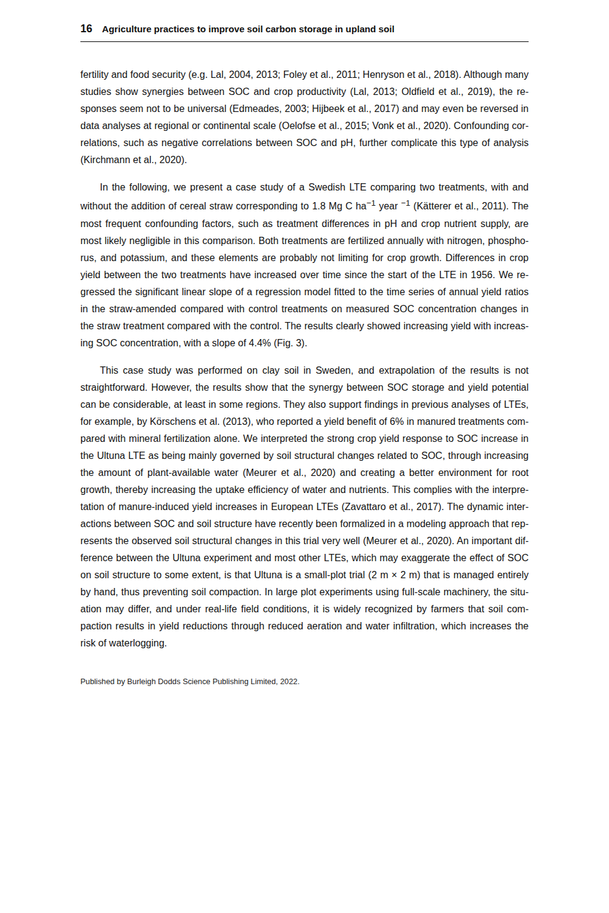16 Agriculture practices to improve soil carbon storage in upland soil
fertility and food security (e.g. Lal, 2004, 2013; Foley et al., 2011; Henryson et al., 2018). Although many studies show synergies between SOC and crop productivity (Lal, 2013; Oldfield et al., 2019), the responses seem not to be universal (Edmeades, 2003; Hijbeek et al., 2017) and may even be reversed in data analyses at regional or continental scale (Oelofse et al., 2015; Vonk et al., 2020). Confounding correlations, such as negative correlations between SOC and pH, further complicate this type of analysis (Kirchmann et al., 2020).
In the following, we present a case study of a Swedish LTE comparing two treatments, with and without the addition of cereal straw corresponding to 1.8 Mg C ha−1 year −1 (Kätterer et al., 2011). The most frequent confounding factors, such as treatment differences in pH and crop nutrient supply, are most likely negligible in this comparison. Both treatments are fertilized annually with nitrogen, phosphorus, and potassium, and these elements are probably not limiting for crop growth. Differences in crop yield between the two treatments have increased over time since the start of the LTE in 1956. We regressed the significant linear slope of a regression model fitted to the time series of annual yield ratios in the straw-amended compared with control treatments on measured SOC concentration changes in the straw treatment compared with the control. The results clearly showed increasing yield with increasing SOC concentration, with a slope of 4.4% (Fig. 3).
This case study was performed on clay soil in Sweden, and extrapolation of the results is not straightforward. However, the results show that the synergy between SOC storage and yield potential can be considerable, at least in some regions. They also support findings in previous analyses of LTEs, for example, by Körschens et al. (2013), who reported a yield benefit of 6% in manured treatments compared with mineral fertilization alone. We interpreted the strong crop yield response to SOC increase in the Ultuna LTE as being mainly governed by soil structural changes related to SOC, through increasing the amount of plant-available water (Meurer et al., 2020) and creating a better environment for root growth, thereby increasing the uptake efficiency of water and nutrients. This complies with the interpretation of manure-induced yield increases in European LTEs (Zavattaro et al., 2017). The dynamic interactions between SOC and soil structure have recently been formalized in a modeling approach that represents the observed soil structural changes in this trial very well (Meurer et al., 2020). An important difference between the Ultuna experiment and most other LTEs, which may exaggerate the effect of SOC on soil structure to some extent, is that Ultuna is a small-plot trial (2 m × 2 m) that is managed entirely by hand, thus preventing soil compaction. In large plot experiments using full-scale machinery, the situation may differ, and under real-life field conditions, it is widely recognized by farmers that soil compaction results in yield reductions through reduced aeration and water infiltration, which increases the risk of waterlogging.
Published by Burleigh Dodds Science Publishing Limited, 2022.